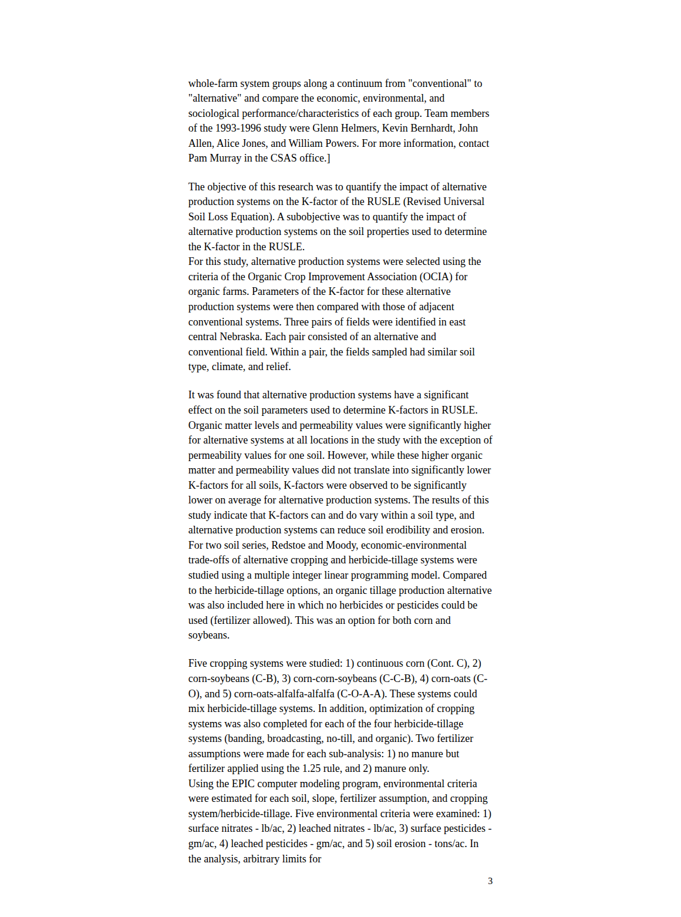whole-farm system groups along a continuum from "conventional" to "alternative" and compare the economic, environmental, and sociological performance/characteristics of each group. Team members of the 1993-1996 study were Glenn Helmers, Kevin Bernhardt, John Allen, Alice Jones, and William Powers. For more information, contact Pam Murray in the CSAS office.]
The objective of this research was to quantify the impact of alternative production systems on the K-factor of the RUSLE (Revised Universal Soil Loss Equation). A subobjective was to quantify the impact of alternative production systems on the soil properties used to determine the K-factor in the RUSLE.
For this study, alternative production systems were selected using the criteria of the Organic Crop Improvement Association (OCIA) for organic farms. Parameters of the K-factor for these alternative production systems were then compared with those of adjacent conventional systems. Three pairs of fields were identified in east central Nebraska. Each pair consisted of an alternative and conventional field. Within a pair, the fields sampled had similar soil type, climate, and relief.
It was found that alternative production systems have a significant effect on the soil parameters used to determine K-factors in RUSLE. Organic matter levels and permeability values were significantly higher for alternative systems at all locations in the study with the exception of permeability values for one soil. However, while these higher organic matter and permeability values did not translate into significantly lower K-factors for all soils, K-factors were observed to be significantly lower on average for alternative production systems. The results of this study indicate that K-factors can and do vary within a soil type, and alternative production systems can reduce soil erodibility and erosion.
For two soil series, Redstoe and Moody, economic-environmental trade-offs of alternative cropping and herbicide-tillage systems were studied using a multiple integer linear programming model. Compared to the herbicide-tillage options, an organic tillage production alternative was also included here in which no herbicides or pesticides could be used (fertilizer allowed). This was an option for both corn and soybeans.
Five cropping systems were studied: 1) continuous corn (Cont. C), 2) corn-soybeans (C-B), 3) corn-corn-soybeans (C-C-B), 4) corn-oats (C-O), and 5) corn-oats-alfalfa-alfalfa (C-O-A-A). These systems could mix herbicide-tillage systems. In addition, optimization of cropping systems was also completed for each of the four herbicide-tillage systems (banding, broadcasting, no-till, and organic). Two fertilizer assumptions were made for each sub-analysis: 1) no manure but fertilizer applied using the 1.25 rule, and 2) manure only.
Using the EPIC computer modeling program, environmental criteria were estimated for each soil, slope, fertilizer assumption, and cropping system/herbicide-tillage. Five environmental criteria were examined: 1) surface nitrates - lb/ac, 2) leached nitrates - lb/ac, 3) surface pesticides - gm/ac, 4) leached pesticides - gm/ac, and 5) soil erosion - tons/ac. In the analysis, arbitrary limits for
3